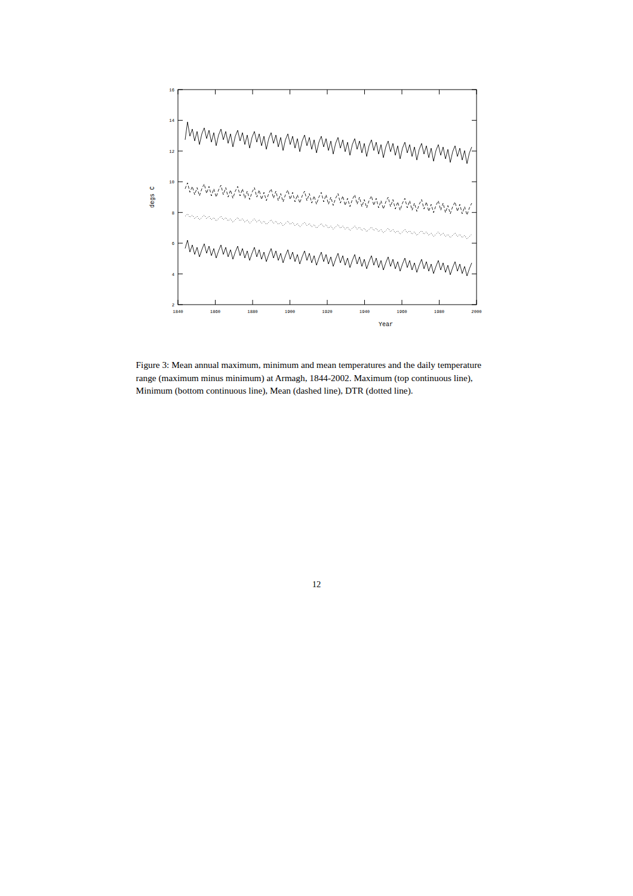2 4 6 8 10 12 14 16 1840 1860 1880 1900 1920 1940 1960 1980 2000 Year degs C
Figure 3: Mean annual maximum, minimum and mean temperatures and the daily temperature range (maximum minus minimum) at Armagh, 1844-2002. Maximum (top continuous line), Minimum (bottom continuous line), Mean (dashed line), DTR (dotted line).
12